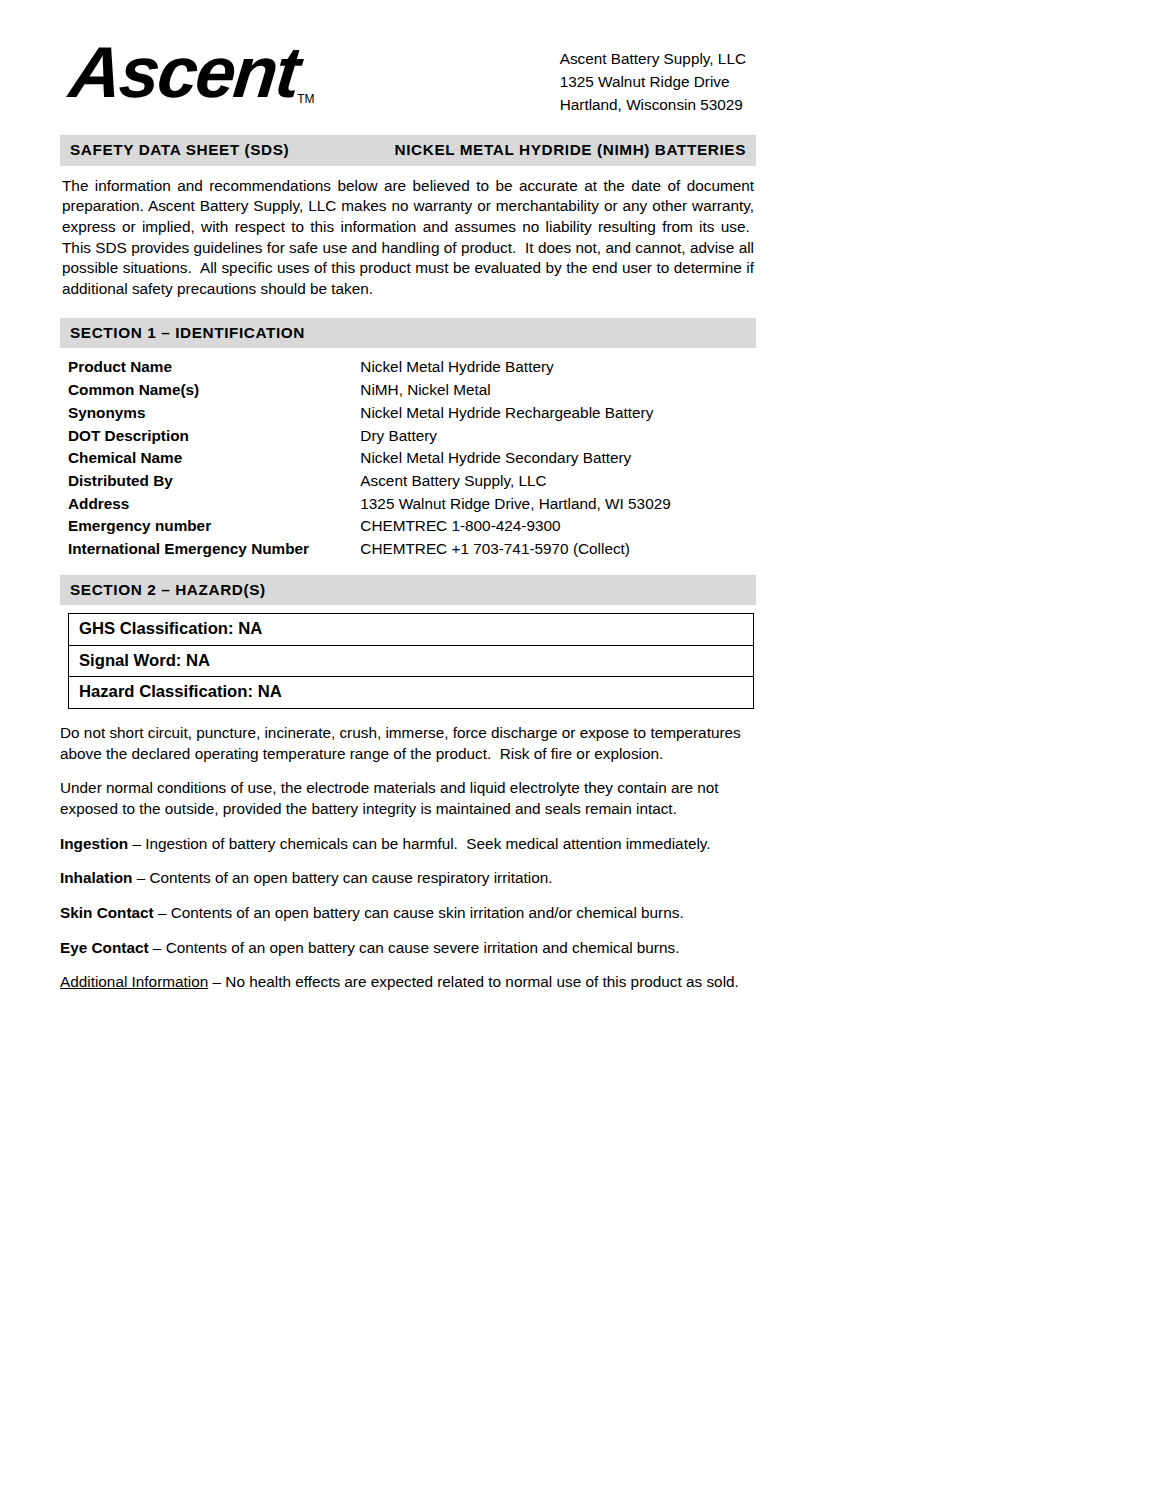AscentTM
Ascent Battery Supply, LLC
1325 Walnut Ridge Drive
Hartland, Wisconsin 53029
SAFETY DATA SHEET (SDS) NICKEL METAL HYDRIDE (NIMH) BATTERIES
The information and recommendations below are believed to be accurate at the date of document preparation. Ascent Battery Supply, LLC makes no warranty or merchantability or any other warranty, express or implied, with respect to this information and assumes no liability resulting from its use. This SDS provides guidelines for safe use and handling of product. It does not, and cannot, advise all possible situations. All specific uses of this product must be evaluated by the end user to determine if additional safety precautions should be taken.
SECTION 1 – IDENTIFICATION
| Product Name | Nickel Metal Hydride Battery |
| Common Name(s) | NiMH, Nickel Metal |
| Synonyms | Nickel Metal Hydride Rechargeable Battery |
| DOT Description | Dry Battery |
| Chemical Name | Nickel Metal Hydride Secondary Battery |
| Distributed By | Ascent Battery Supply, LLC |
| Address | 1325 Walnut Ridge Drive, Hartland, WI 53029 |
| Emergency number | CHEMTREC 1-800-424-9300 |
| International Emergency Number | CHEMTREC +1 703-741-5970 (Collect) |
SECTION 2 – HAZARD(S)
GHS Classification: NA
Signal Word: NA
Hazard Classification: NA
Do not short circuit, puncture, incinerate, crush, immerse, force discharge or expose to temperatures above the declared operating temperature range of the product. Risk of fire or explosion.
Under normal conditions of use, the electrode materials and liquid electrolyte they contain are not exposed to the outside, provided the battery integrity is maintained and seals remain intact.
Ingestion – Ingestion of battery chemicals can be harmful. Seek medical attention immediately.
Inhalation – Contents of an open battery can cause respiratory irritation.
Skin Contact – Contents of an open battery can cause skin irritation and/or chemical burns.
Eye Contact – Contents of an open battery can cause severe irritation and chemical burns.
Additional Information – No health effects are expected related to normal use of this product as sold.